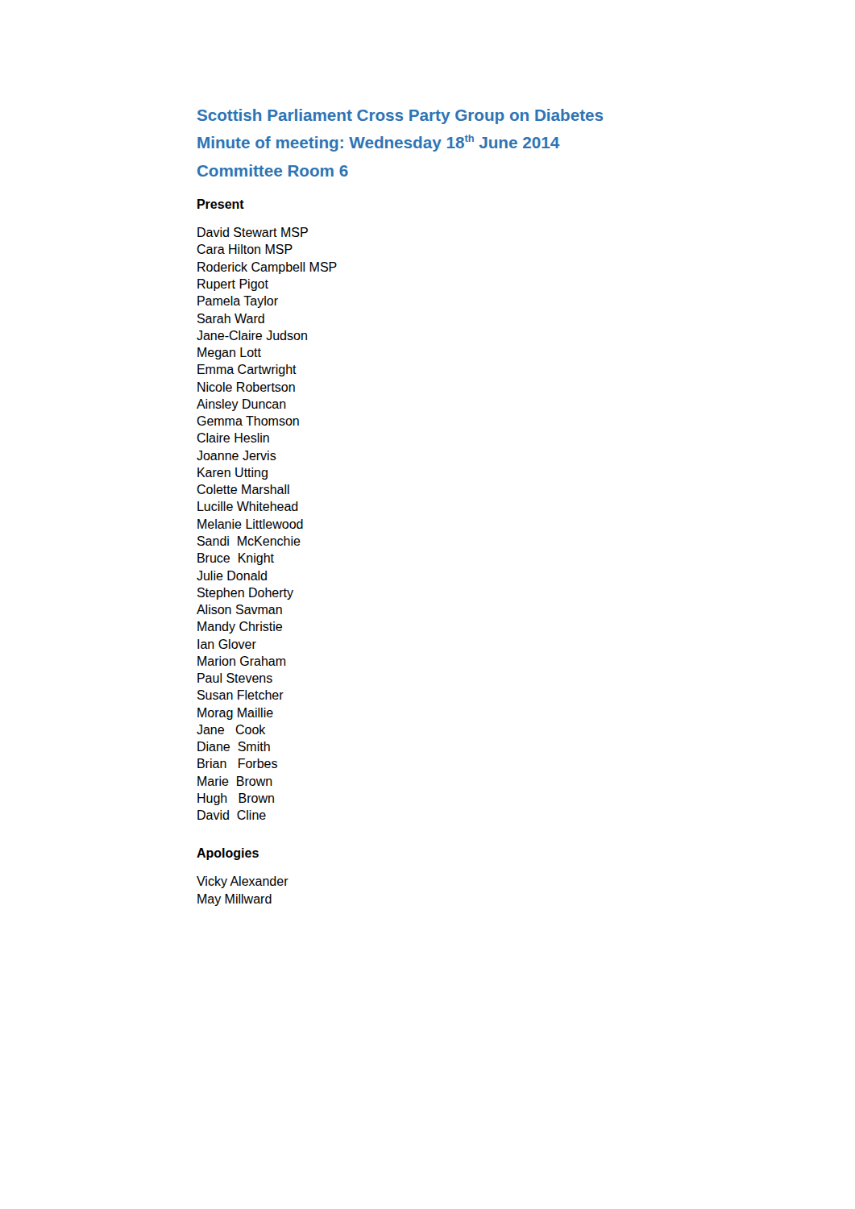Scottish Parliament Cross Party Group on Diabetes
Minute of meeting: Wednesday 18th June 2014
Committee Room 6
Present
David Stewart MSP
Cara Hilton MSP
Roderick Campbell MSP
Rupert Pigot
Pamela Taylor
Sarah Ward
Jane-Claire Judson
Megan Lott
Emma Cartwright
Nicole Robertson
Ainsley Duncan
Gemma Thomson
Claire Heslin
Joanne Jervis
Karen Utting
Colette Marshall
Lucille Whitehead
Melanie Littlewood
Sandi McKenchie
Bruce Knight
Julie Donald
Stephen Doherty
Alison Savman
Mandy Christie
Ian Glover
Marion Graham
Paul Stevens
Susan Fletcher
Morag Maillie
Jane Cook
Diane Smith
Brian Forbes
Marie Brown
Hugh Brown
David Cline
Apologies
Vicky Alexander
May Millward